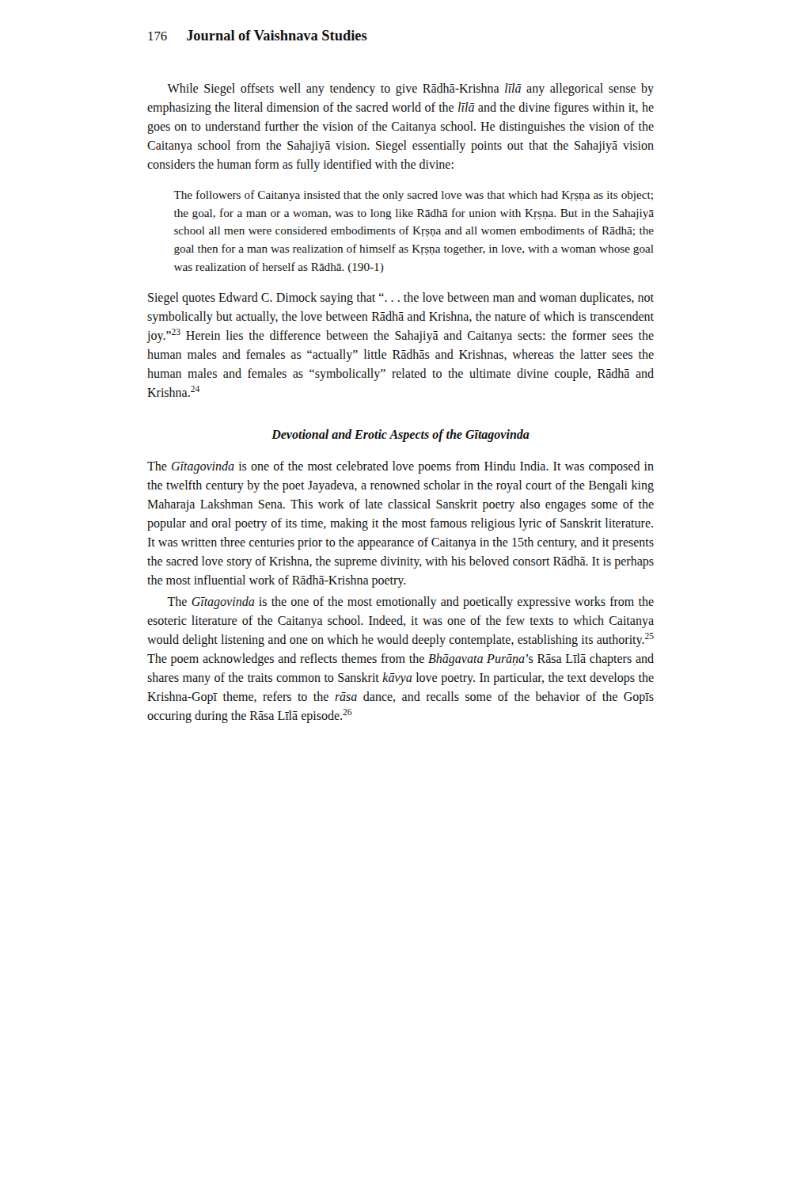176 Journal of Vaishnava Studies
While Siegel offsets well any tendency to give Rādhā-Krishna līlā any allegorical sense by emphasizing the literal dimension of the sacred world of the līlā and the divine figures within it, he goes on to understand further the vision of the Caitanya school. He distinguishes the vision of the Caitanya school from the Sahajiyā vision. Siegel essentially points out that the Sahajiyā vision considers the human form as fully identified with the divine:
The followers of Caitanya insisted that the only sacred love was that which had Kṛṣṇa as its object; the goal, for a man or a woman, was to long like Rādhā for union with Kṛṣṇa. But in the Sahajiyā school all men were considered embodiments of Kṛṣṇa and all women embodiments of Rādhā; the goal then for a man was realization of himself as Kṛṣṇa together, in love, with a woman whose goal was realization of herself as Rādhā. (190-1)
Siegel quotes Edward C. Dimock saying that “. . . the love between man and woman duplicates, not symbolically but actually, the love between Rādhā and Krishna, the nature of which is transcendent joy.”23 Herein lies the difference between the Sahajiyā and Caitanya sects: the former sees the human males and females as “actually” little Rādhās and Krishnas, whereas the latter sees the human males and females as “symbolically” related to the ultimate divine couple, Rādhā and Krishna.24
Devotional and Erotic Aspects of the Gītagovinda
The Gītagovinda is one of the most celebrated love poems from Hindu India. It was composed in the twelfth century by the poet Jayadeva, a renowned scholar in the royal court of the Bengali king Maharaja Lakshman Sena. This work of late classical Sanskrit poetry also engages some of the popular and oral poetry of its time, making it the most famous religious lyric of Sanskrit literature. It was written three centuries prior to the appearance of Caitanya in the 15th century, and it presents the sacred love story of Krishna, the supreme divinity, with his beloved consort Rādhā. It is perhaps the most influential work of Rādhā-Krishna poetry.
The Gītagovinda is the one of the most emotionally and poetically expressive works from the esoteric literature of the Caitanya school. Indeed, it was one of the few texts to which Caitanya would delight listening and one on which he would deeply contemplate, establishing its authority.25 The poem acknowledges and reflects themes from the Bhāgavata Purāṇa’s Rāsa Līlā chapters and shares many of the traits common to Sanskrit kāvya love poetry. In particular, the text develops the Krishna-Gopī theme, refers to the rāsa dance, and recalls some of the behavior of the Gopīs occuring during the Rāsa Līlā episode.26